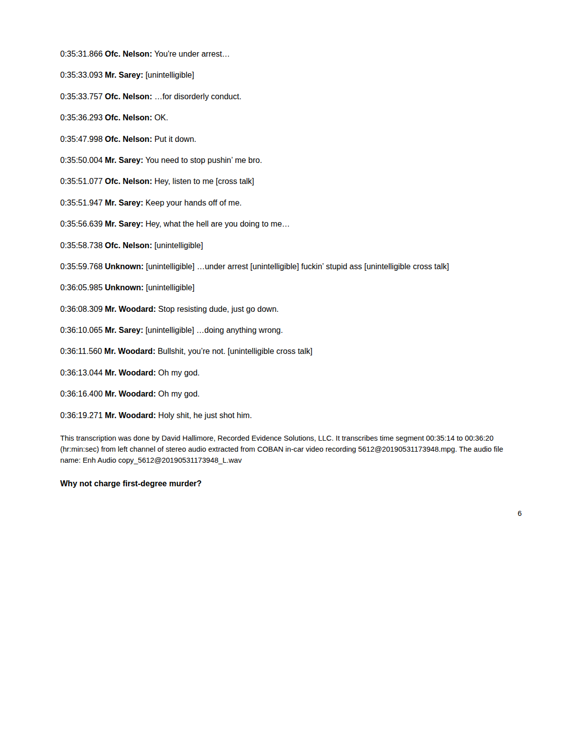0:35:31.866 Ofc. Nelson: You're under arrest…
0:35:33.093 Mr. Sarey: [unintelligible]
0:35:33.757 Ofc. Nelson: …for disorderly conduct.
0:35:36.293 Ofc. Nelson: OK.
0:35:47.998 Ofc. Nelson: Put it down.
0:35:50.004 Mr. Sarey: You need to stop pushin’ me bro.
0:35:51.077 Ofc. Nelson: Hey, listen to me [cross talk]
0:35:51.947 Mr. Sarey: Keep your hands off of me.
0:35:56.639 Mr. Sarey: Hey, what the hell are you doing to me…
0:35:58.738 Ofc. Nelson: [unintelligible]
0:35:59.768 Unknown: [unintelligible] …under arrest [unintelligible] fuckin’ stupid ass [unintelligible cross talk]
0:36:05.985 Unknown: [unintelligible]
0:36:08.309 Mr. Woodard: Stop resisting dude, just go down.
0:36:10.065 Mr. Sarey: [unintelligible] …doing anything wrong.
0:36:11.560 Mr. Woodard: Bullshit, you’re not. [unintelligible cross talk]
0:36:13.044 Mr. Woodard: Oh my god.
0:36:16.400 Mr. Woodard: Oh my god.
0:36:19.271 Mr. Woodard: Holy shit, he just shot him.
This transcription was done by David Hallimore, Recorded Evidence Solutions, LLC. It transcribes time segment 00:35:14 to 00:36:20 (hr:min:sec) from left channel of stereo audio extracted from COBAN in-car video recording 5612@20190531173948.mpg. The audio file name: Enh Audio copy_5612@20190531173948_L.wav
Why not charge first-degree murder?
6